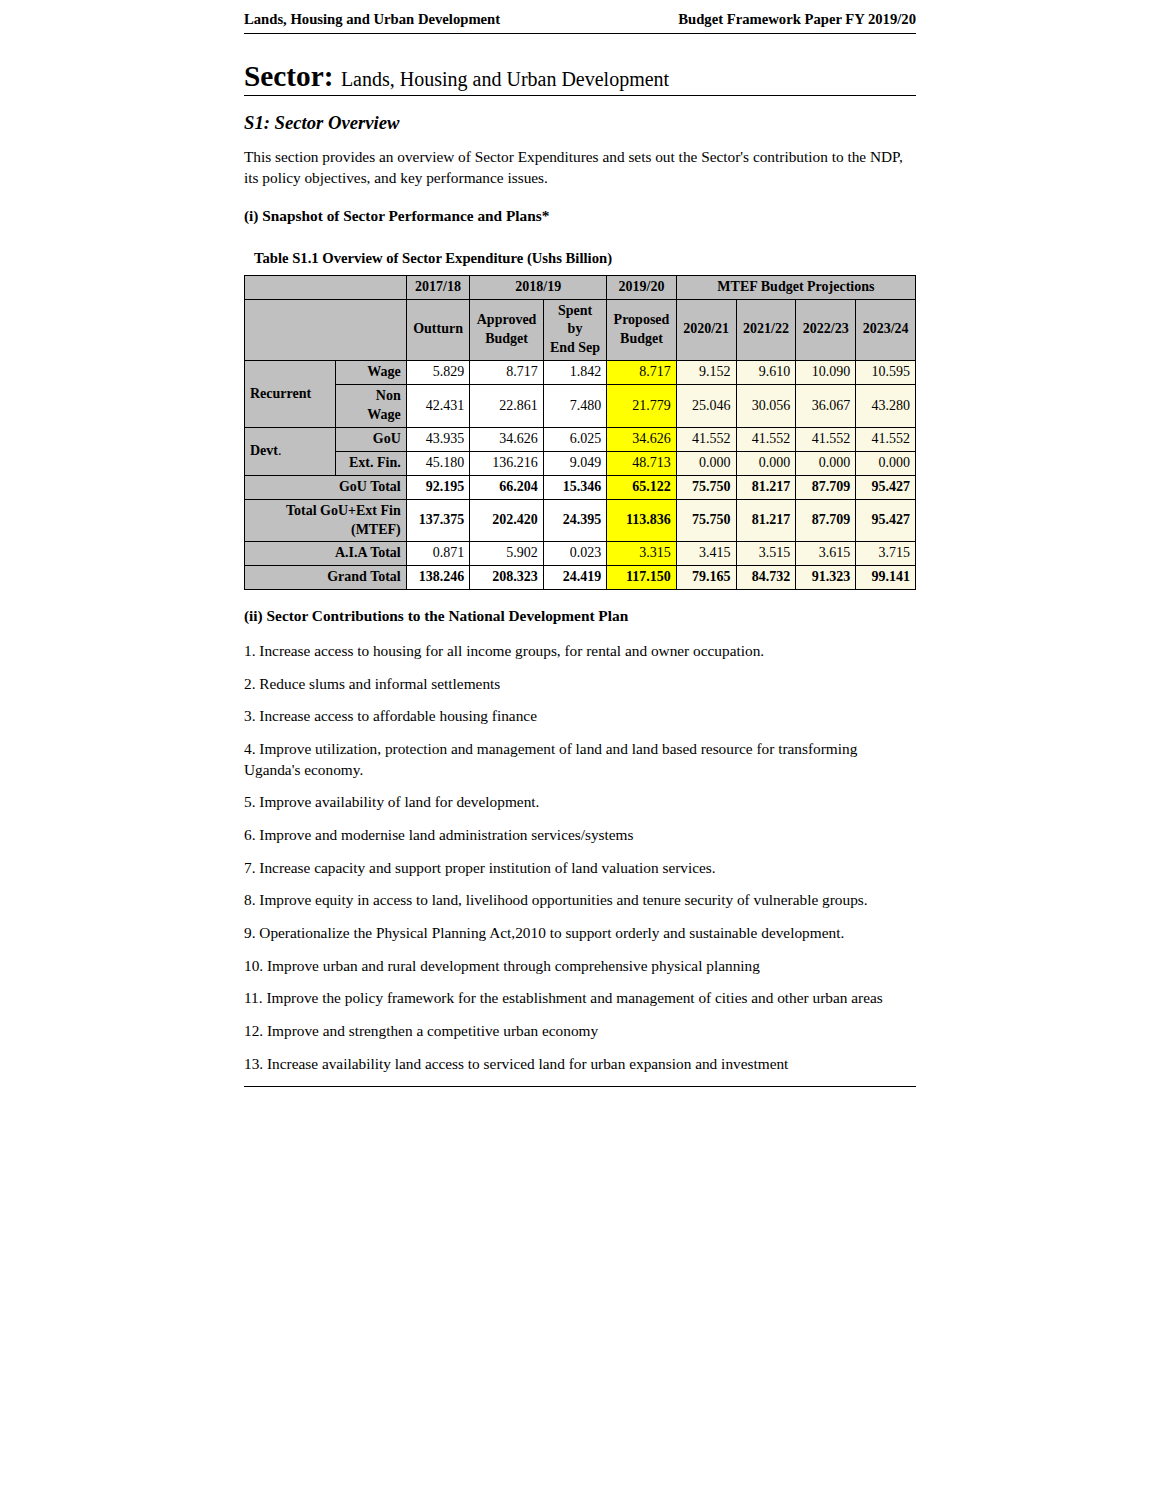Lands, Housing and Urban Development
Budget Framework Paper FY 2019/20
Sector: Lands, Housing and Urban Development
S1: Sector Overview
This section provides an overview of Sector Expenditures and sets out the Sector's contribution to the NDP, its policy objectives, and key performance issues.
(i) Snapshot of Sector Performance and Plans*
Table S1.1 Overview of Sector Expenditure (Ushs Billion)
| | 2017/18 | 2018/19 | 2019/20 | MTEF Budget Projections |
| --- | --- | --- | --- | --- |
| | Outturn | Approved Budget | Spent by End Sep | Proposed Budget | 2020/21 | 2021/22 | 2022/23 | 2023/24 |
| Recurrent | Wage | 5.829 | 8.717 | 1.842 | 8.717 | 9.152 | 9.610 | 10.090 | 10.595 |
| Non Wage | 42.431 | 22.861 | 7.480 | 21.779 | 25.046 | 30.056 | 36.067 | 43.280 |
| Devt . | GoU | 43.935 | 34.626 | 6.025 | 34.626 | 41.552 | 41.552 | 41.552 | 41.552 |
| Ext. Fin. | 45.180 | 136.216 | 9.049 | 48.713 | 0.000 | 0.000 | 0.000 | 0.000 |
| GoU Total | 92.195 | 66.204 | 15.346 | 65.122 | 75.750 | 81.217 | 87.709 | 95.427 |
| Total GoU+Ext Fin (MTEF) | 137.375 | 202.420 | 24.395 | 113.836 | 75.750 | 81.217 | 87.709 | 95.427 |
| A.I.A Total | 0.871 | 5.902 | 0.023 | 3.315 | 3.415 | 3.515 | 3.615 | 3.715 |
| Grand Total | 138.246 | 208.323 | 24.419 | 117.150 | 79.165 | 84.732 | 91.323 | 99.141 |
(ii) Sector Contributions to the National Development Plan
1. Increase access to housing for all income groups, for rental and owner occupation.
2. Reduce slums and informal settlements
3. Increase access to affordable housing finance
4. Improve utilization, protection and management of land and land based resource for transforming Uganda's economy.
5. Improve availability of land for development.
6. Improve and modernise land administration services/systems
7. Increase capacity and support proper institution of land valuation services.
8. Improve equity in access to land, livelihood opportunities and tenure security of vulnerable groups.
9. Operationalize the Physical Planning Act,2010 to support orderly and sustainable development.
10. Improve urban and rural development through comprehensive physical planning
11. Improve the policy framework for the establishment and management of cities and other urban areas
12. Improve and strengthen a competitive urban economy
13. Increase availability land access to serviced land for urban expansion and investment